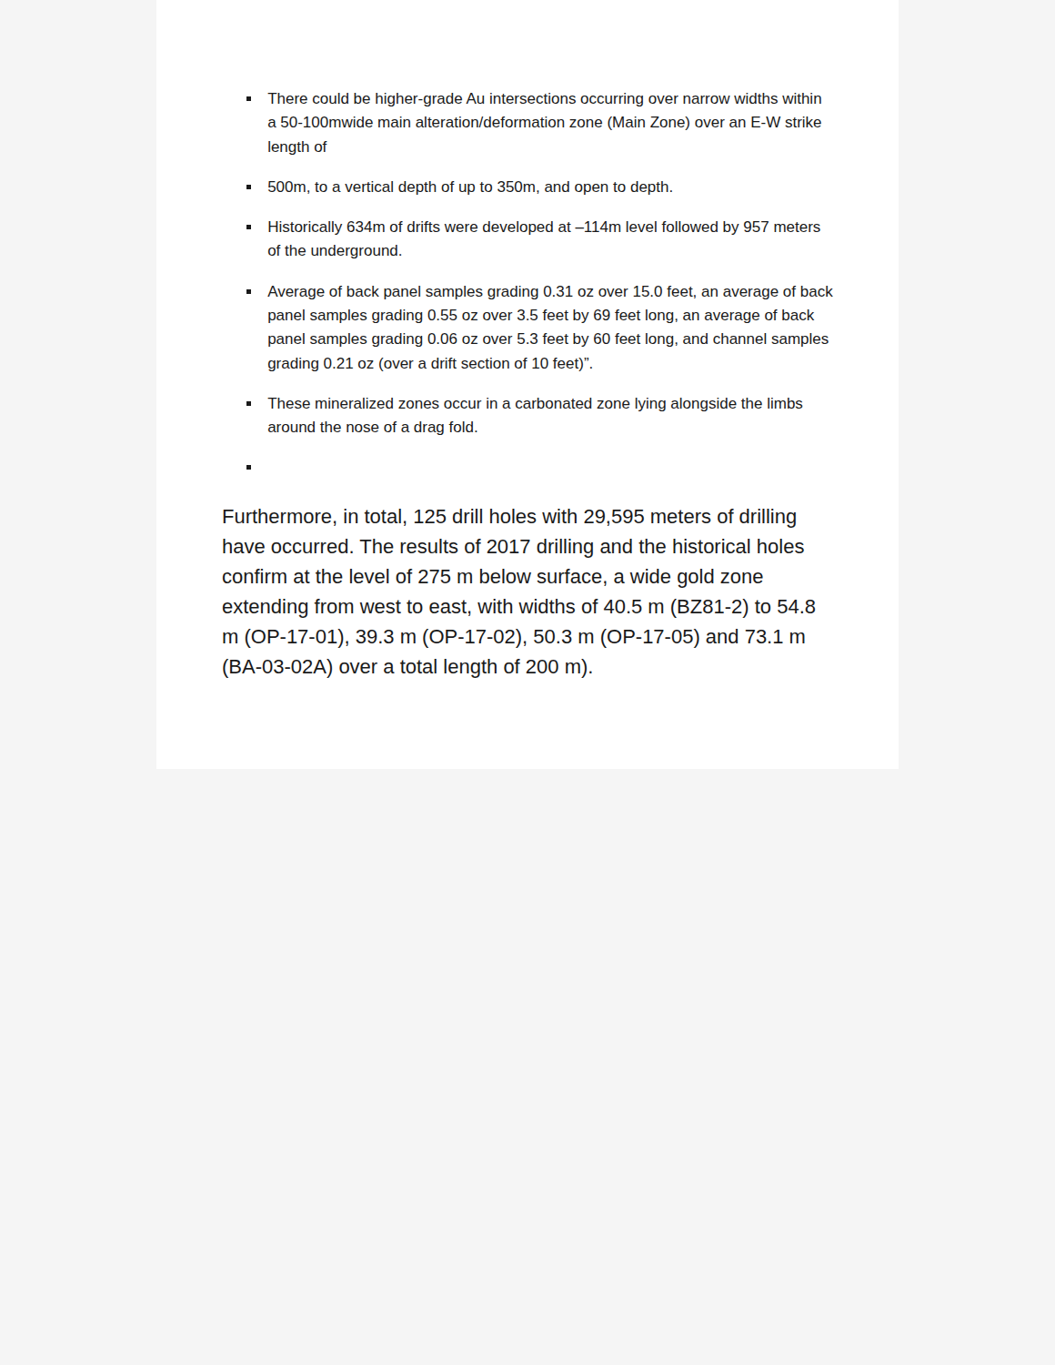There could be higher-grade Au intersections occurring over narrow widths within a 50-100mwide main alteration/deformation zone (Main Zone) over an E-W strike length of
500m, to a vertical depth of up to 350m, and open to depth.
Historically 634m of drifts were developed at –114m level followed by 957 meters of the underground.
Average of back panel samples grading 0.31 oz over 15.0 feet, an average of back panel samples grading 0.55 oz over 3.5 feet by 69 feet long, an average of back panel samples grading 0.06 oz over 5.3 feet by 60 feet long, and channel samples grading 0.21 oz (over a drift section of 10 feet)”.
These mineralized zones occur in a carbonated zone lying alongside the limbs around the nose of a drag fold.
Furthermore, in total, 125 drill holes with 29,595 meters of drilling have occurred. The results of 2017 drilling and the historical holes confirm at the level of 275 m below surface, a wide gold zone extending from west to east, with widths of 40.5 m (BZ81-2) to 54.8 m (OP-17-01), 39.3 m (OP-17-02), 50.3 m (OP-17-05) and 73.1 m (BA-03-02A) over a total length of 200 m).